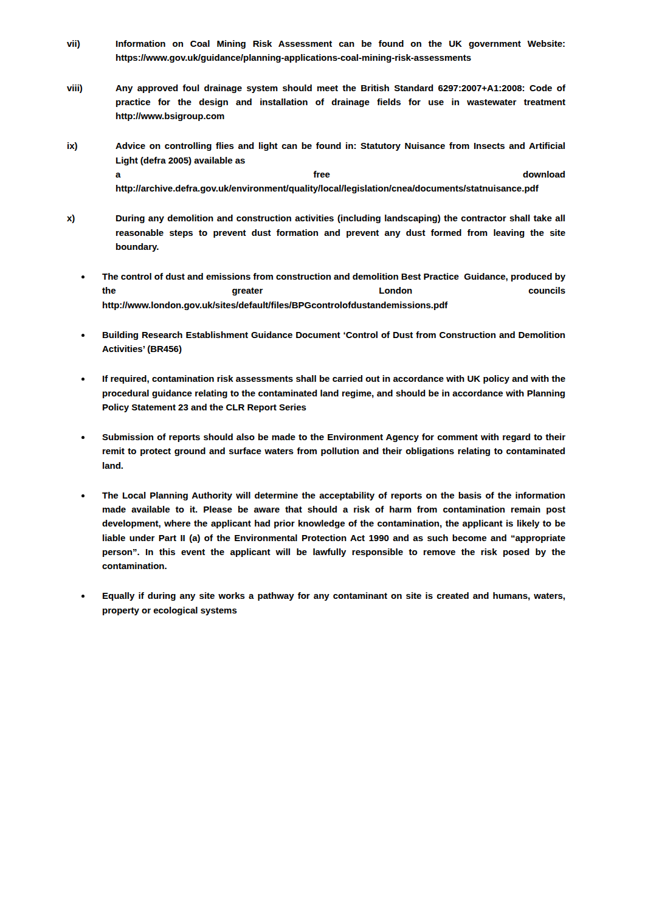vii) Information on Coal Mining Risk Assessment can be found on the UK government Website: https://www.gov.uk/guidance/planning-applications-coal-mining-risk-assessments
viii) Any approved foul drainage system should meet the British Standard 6297:2007+A1:2008: Code of practice for the design and installation of drainage fields for use in wastewater treatment http://www.bsigroup.com
ix) Advice on controlling flies and light can be found in: Statutory Nuisance from Insects and Artificial Light (defra 2005) available as afree download http://archive.defra.gov.uk/environment/quality/local/legislation/cnea/documents/statnuisance.pdf
x) During any demolition and construction activities (including landscaping) the contractor shall take all reasonable steps to prevent dust formation and prevent any dust formed from leaving the site boundary.
The control of dust and emissions from construction and demolition Best Practice Guidance, produced by the greater London councils http://www.london.gov.uk/sites/default/files/BPGcontrolofdustandemissions.pdf
Building Research Establishment Guidance Document ‘Control of Dust from Construction and Demolition Activities’ (BR456)
If required, contamination risk assessments shall be carried out in accordance with UK policy and with the procedural guidance relating to the contaminated land regime, and should be in accordance with Planning Policy Statement 23 and the CLR Report Series
Submission of reports should also be made to the Environment Agency for comment with regard to their remit to protect ground and surface waters from pollution and their obligations relating to contaminated land.
The Local Planning Authority will determine the acceptability of reports on the basis of the information made available to it. Please be aware that should a risk of harm from contamination remain post development, where the applicant had prior knowledge of the contamination, the applicant is likely to be liable under Part II (a) of the Environmental Protection Act 1990 and as such become and “appropriate person”. In this event the applicant will be lawfully responsible to remove the risk posed by the contamination.
Equally if during any site works a pathway for any contaminant on site is created and humans, waters, property or ecological systems